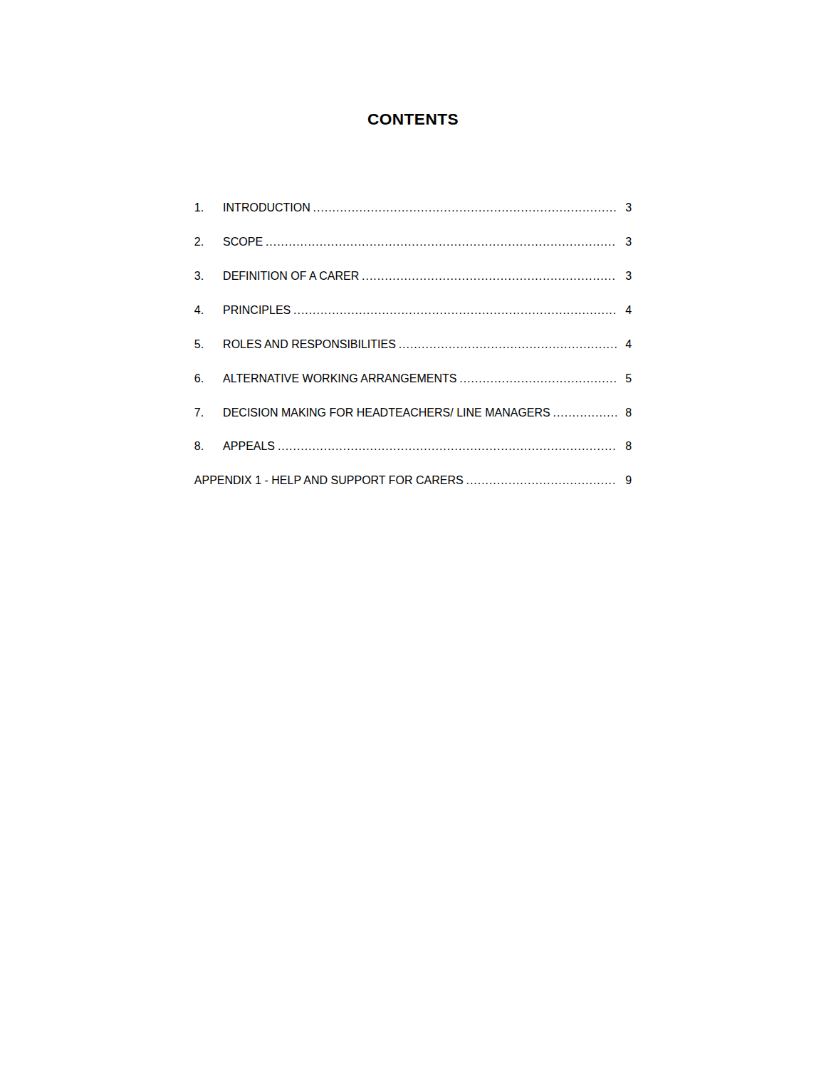CONTENTS
1. INTRODUCTION ........................................................................................................... 3
2. SCOPE ............................................................................................................................. 3
3. DEFINITION OF A CARER ................................................................................................ 3
4. PRINCIPLES .............................................................................................................. 4
5. ROLES AND RESPONSIBILITIES ..................................................................................... 4
6. ALTERNATIVE WORKING ARRANGEMENTS ................................................................. 5
7. DECISION MAKING FOR HEADTEACHERS/ LINE MANAGERS ..................................... 8
8. APPEALS ......................................................................................................................... 8
APPENDIX 1 - HELP AND SUPPORT FOR CARERS ............................................................. 9